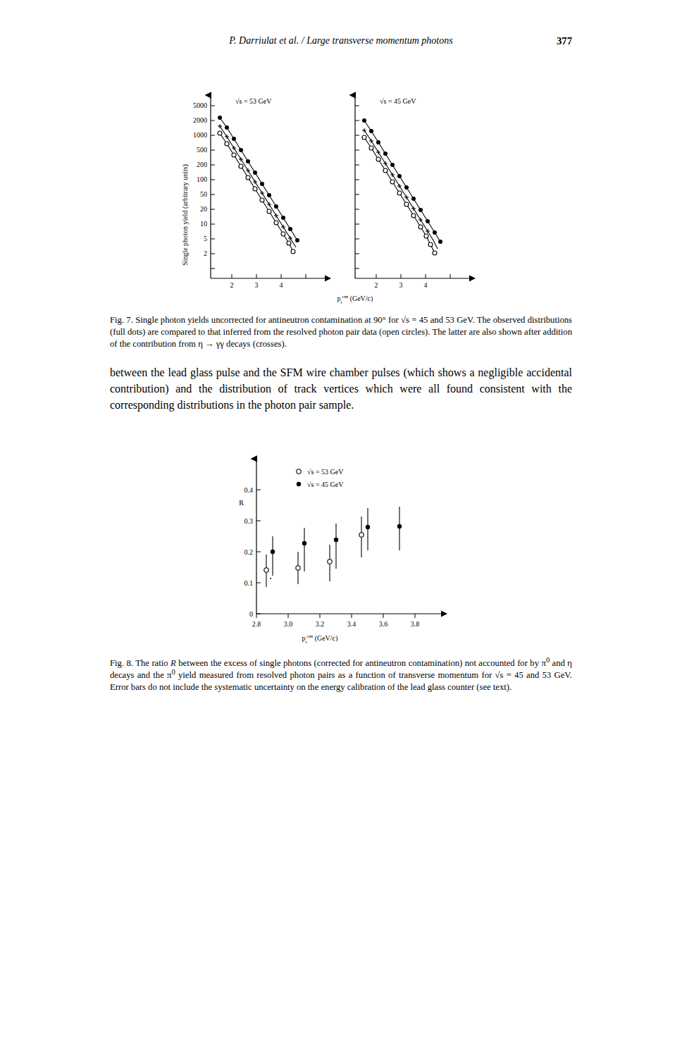P. Darriulat et al. / Large transverse momentum photons 377
5000 2000 1000 500 200 100 50 20 10 5 2 2 3 4 √s = 53 GeV Single photon yield (arbitrary units) 2 3 4 √s = 45 GeV ptcm (GeV/c)
Fig. 7. Single photon yields uncorrected for antineutron contamination at 90° for √s = 45 and 53 GeV. The observed distributions (full dots) are compared to that inferred from the resolved photon pair data (open circles). The latter are also shown after addition of the contribution from η → γγ decays (crosses).
between the lead glass pulse and the SFM wire chamber pulses (which shows a negligible accidental contribution) and the distribution of track vertices which were all found consistent with the corresponding distributions in the photon pair sample.
0 0.1 0.2 0.3 0.4 2.8 3.0 3.2 3.4 3.6 3.8 R ptcm (GeV/c) √s = 53 GeV √s = 45 GeV
Fig. 8. The ratio R between the excess of single photons (corrected for antineutron contamination) not accounted for by π0 and η decays and the π0 yield measured from resolved photon pairs as a function of transverse momentum for √s = 45 and 53 GeV. Error bars do not include the systematic uncertainty on the energy calibration of the lead glass counter (see text).